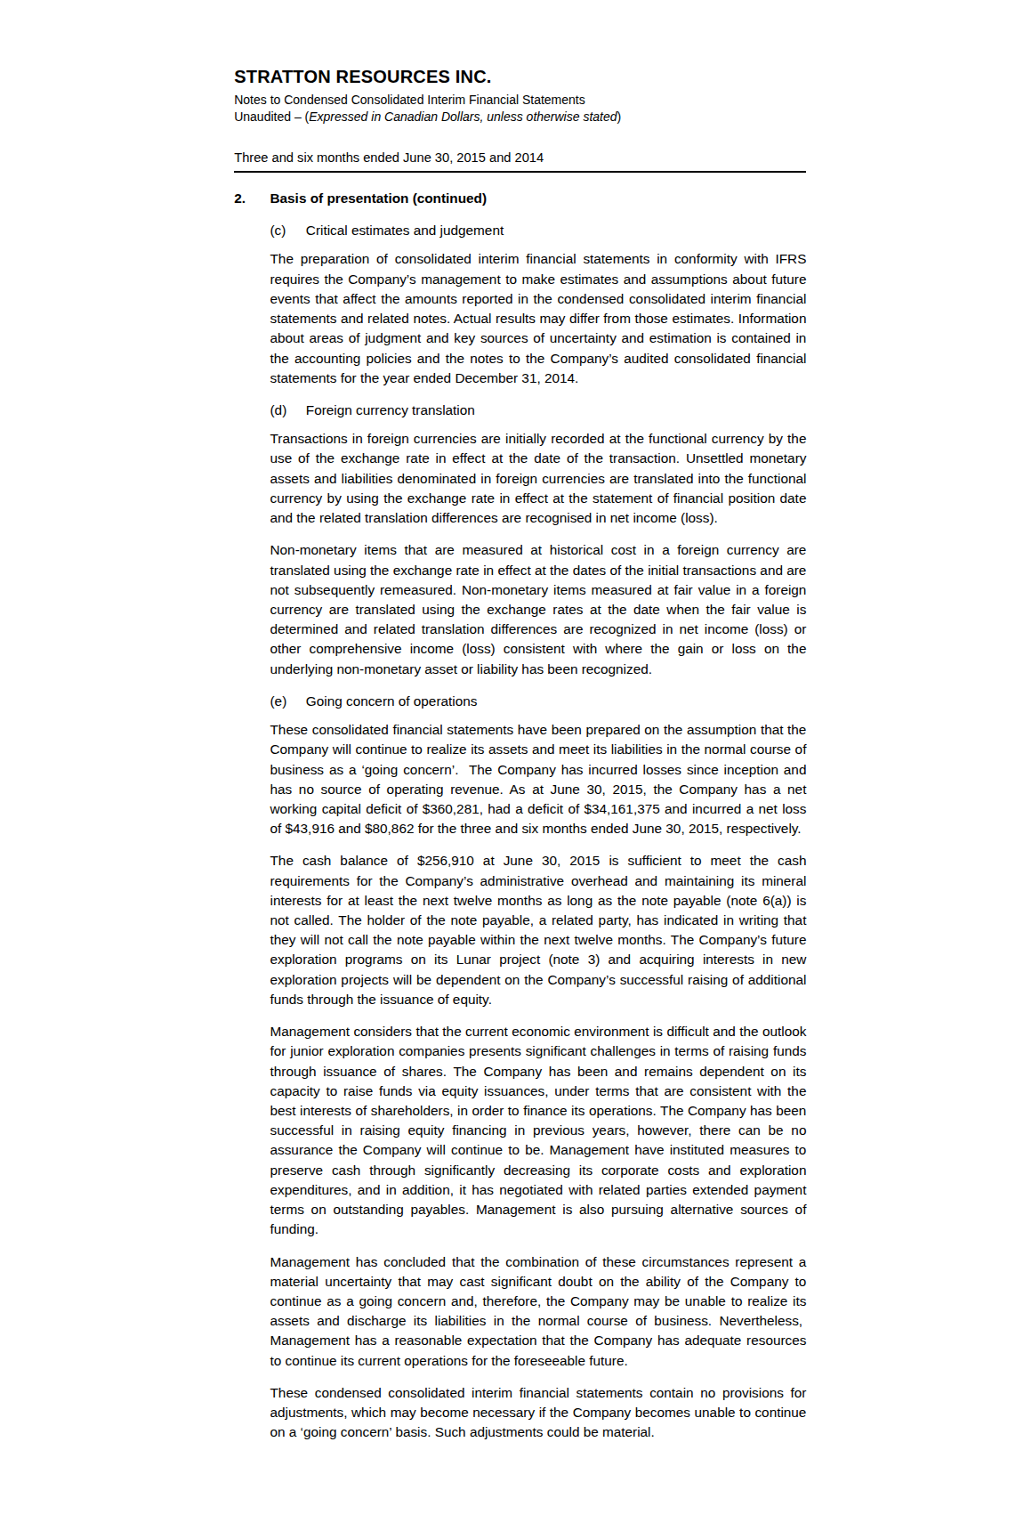STRATTON RESOURCES INC.
Notes to Condensed Consolidated Interim Financial Statements
Unaudited – (Expressed in Canadian Dollars, unless otherwise stated)
Three and six months ended June 30, 2015 and 2014
2.
Basis of presentation (continued)
(c)
Critical estimates and judgement
The preparation of consolidated interim financial statements in conformity with IFRS requires the Company’s management to make estimates and assumptions about future events that affect the amounts reported in the condensed consolidated interim financial statements and related notes. Actual results may differ from those estimates. Information about areas of judgment and key sources of uncertainty and estimation is contained in the accounting policies and the notes to the Company’s audited consolidated financial statements for the year ended December 31, 2014.
(d)
Foreign currency translation
Transactions in foreign currencies are initially recorded at the functional currency by the use of the exchange rate in effect at the date of the transaction. Unsettled monetary assets and liabilities denominated in foreign currencies are translated into the functional currency by using the exchange rate in effect at the statement of financial position date and the related translation differences are recognised in net income (loss).
Non‑monetary items that are measured at historical cost in a foreign currency are translated using the exchange rate in effect at the dates of the initial transactions and are not subsequently remeasured. Non‑monetary items measured at fair value in a foreign currency are translated using the exchange rates at the date when the fair value is determined and related translation differences are recognized in net income (loss) or other comprehensive income (loss) consistent with where the gain or loss on the underlying non-monetary asset or liability has been recognized.
(e)
Going concern of operations
These consolidated financial statements have been prepared on the assumption that the Company will continue to realize its assets and meet its liabilities in the normal course of business as a ‘going concern’. The Company has incurred losses since inception and has no source of operating revenue. As at June 30, 2015, the Company has a net working capital deficit of $360,281, had a deficit of $34,161,375 and incurred a net loss of $43,916 and $80,862 for the three and six months ended June 30, 2015, respectively.
The cash balance of $256,910 at June 30, 2015 is sufficient to meet the cash requirements for the Company’s administrative overhead and maintaining its mineral interests for at least the next twelve months as long as the note payable (note 6(a)) is not called. The holder of the note payable, a related party, has indicated in writing that they will not call the note payable within the next twelve months. The Company’s future exploration programs on its Lunar project (note 3) and acquiring interests in new exploration projects will be dependent on the Company’s successful raising of additional funds through the issuance of equity.
Management considers that the current economic environment is difficult and the outlook for junior exploration companies presents significant challenges in terms of raising funds through issuance of shares. The Company has been and remains dependent on its capacity to raise funds via equity issuances, under terms that are consistent with the best interests of shareholders, in order to finance its operations. The Company has been successful in raising equity financing in previous years, however, there can be no assurance the Company will continue to be. Management have instituted measures to preserve cash through significantly decreasing its corporate costs and exploration expenditures, and in addition, it has negotiated with related parties extended payment terms on outstanding payables. Management is also pursuing alternative sources of funding.
Management has concluded that the combination of these circumstances represent a material uncertainty that may cast significant doubt on the ability of the Company to continue as a going concern and, therefore, the Company may be unable to realize its assets and discharge its liabilities in the normal course of business. Nevertheless, Management has a reasonable expectation that the Company has adequate resources to continue its current operations for the foreseeable future.
These condensed consolidated interim financial statements contain no provisions for adjustments, which may become necessary if the Company becomes unable to continue on a ‘going concern’ basis. Such adjustments could be material.